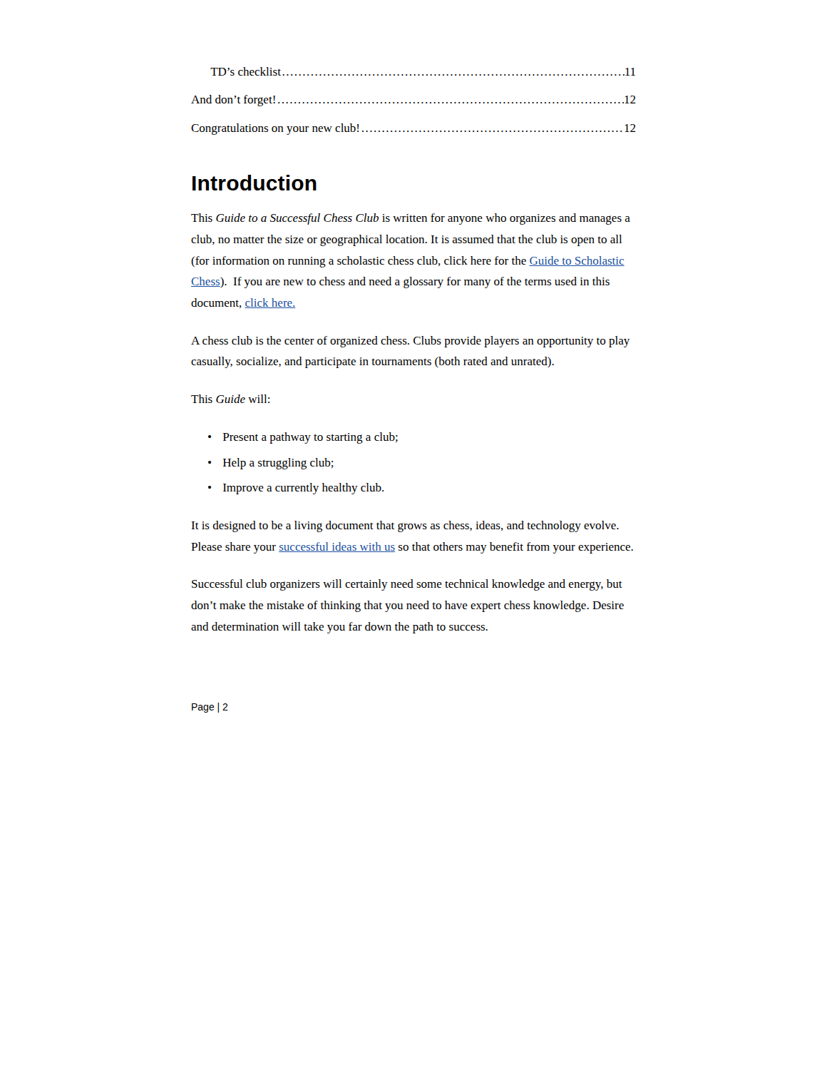TD’s checklist ........................................................................................................................... 11
And don’t forget! ............................................................................................................................. 12
Congratulations on your new club! ......................................................................................................... 12
Introduction
This Guide to a Successful Chess Club is written for anyone who organizes and manages a club, no matter the size or geographical location. It is assumed that the club is open to all (for information on running a scholastic chess club, click here for the Guide to Scholastic Chess). If you are new to chess and need a glossary for many of the terms used in this document, click here.
A chess club is the center of organized chess. Clubs provide players an opportunity to play casually, socialize, and participate in tournaments (both rated and unrated).
This Guide will:
Present a pathway to starting a club;
Help a struggling club;
Improve a currently healthy club.
It is designed to be a living document that grows as chess, ideas, and technology evolve. Please share your successful ideas with us so that others may benefit from your experience.
Successful club organizers will certainly need some technical knowledge and energy, but don’t make the mistake of thinking that you need to have expert chess knowledge. Desire and determination will take you far down the path to success.
Page | 2